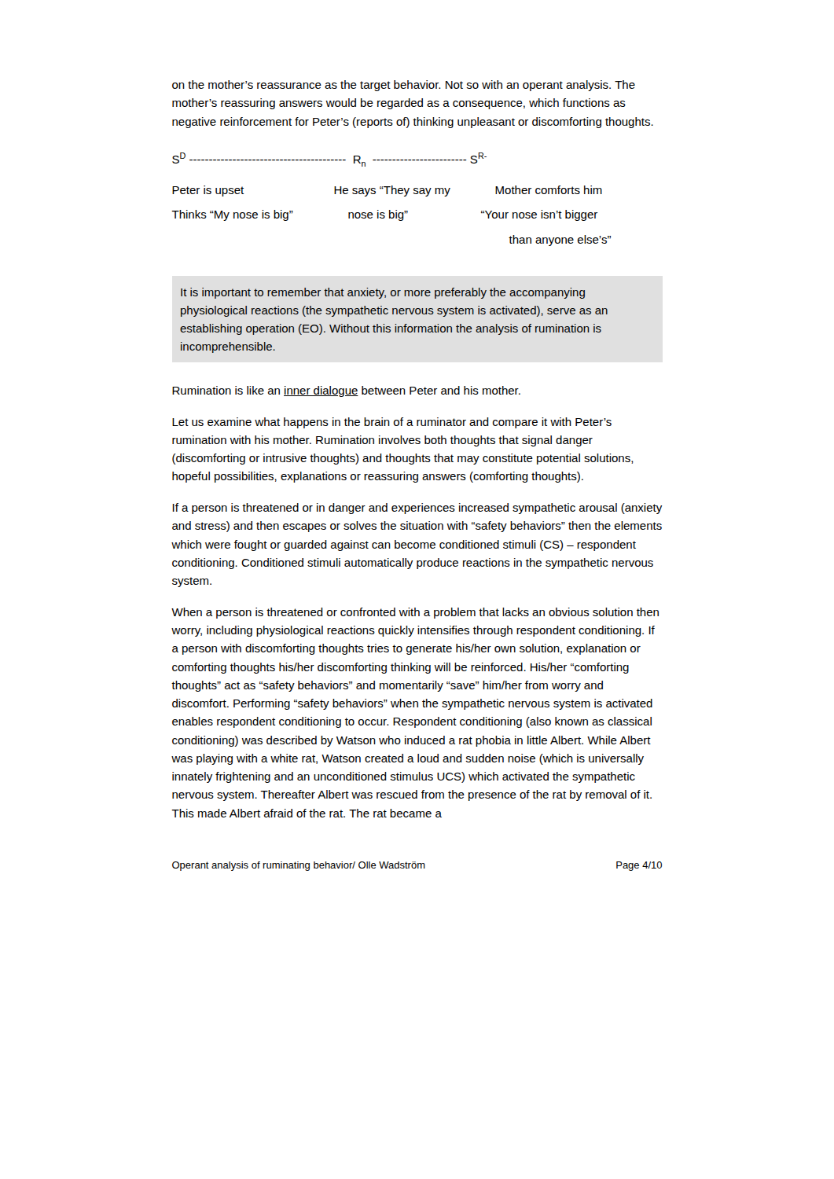on the mother’s reassurance as the target behavior. Not so with an operant analysis. The mother’s reassuring answers would be regarded as a consequence, which functions as negative reinforcement for Peter’s (reports of) thinking unpleasant or discomforting thoughts.
SD ---------------------------------------- Rn ------------------------ SR-
| Peter is upset | He says “They say my | Mother comforts him |
| Thinks “My nose is big” | nose is big” | “Your nose isn’t bigger |
| | | than anyone else’s” |
It is important to remember that anxiety, or more preferably the accompanying physiological reactions (the sympathetic nervous system is activated), serve as an establishing operation (EO). Without this information the analysis of rumination is incomprehensible.
Rumination is like an inner dialogue between Peter and his mother.
Let us examine what happens in the brain of a ruminator and compare it with Peter’s rumination with his mother. Rumination involves both thoughts that signal danger (discomforting or intrusive thoughts) and thoughts that may constitute potential solutions, hopeful possibilities, explanations or reassuring answers (comforting thoughts).
If a person is threatened or in danger and experiences increased sympathetic arousal (anxiety and stress) and then escapes or solves the situation with “safety behaviors” then the elements which were fought or guarded against can become conditioned stimuli (CS) – respondent conditioning. Conditioned stimuli automatically produce reactions in the sympathetic nervous system.
When a person is threatened or confronted with a problem that lacks an obvious solution then worry, including physiological reactions quickly intensifies through respondent conditioning. If a person with discomforting thoughts tries to generate his/her own solution, explanation or comforting thoughts his/her discomforting thinking will be reinforced. His/her “comforting thoughts” act as “safety behaviors” and momentarily “save” him/her from worry and discomfort. Performing “safety behaviors” when the sympathetic nervous system is activated enables respondent conditioning to occur. Respondent conditioning (also known as classical conditioning) was described by Watson who induced a rat phobia in little Albert. While Albert was playing with a white rat, Watson created a loud and sudden noise (which is universally innately frightening and an unconditioned stimulus UCS) which activated the sympathetic nervous system. Thereafter Albert was rescued from the presence of the rat by removal of it. This made Albert afraid of the rat. The rat became a
Operant analysis of ruminating behavior/ Olle Wadström Page 4/10